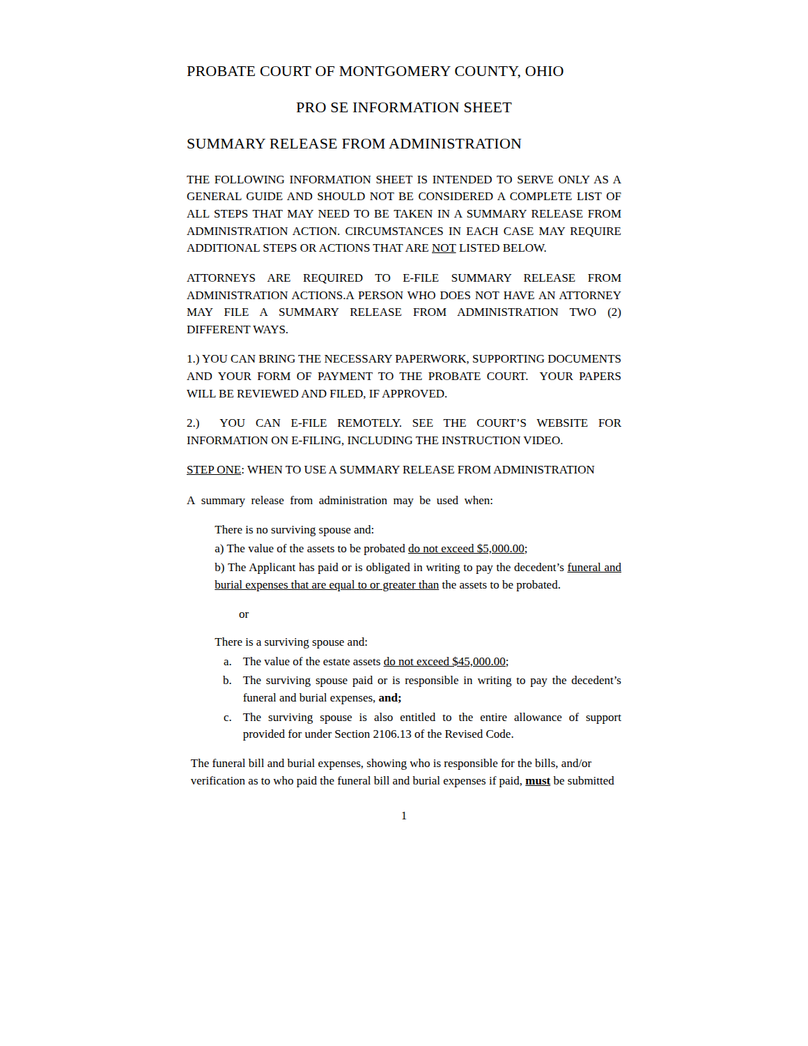PROBATE COURT OF MONTGOMERY COUNTY, OHIO
PRO SE INFORMATION SHEET
SUMMARY RELEASE FROM ADMINISTRATION
THE FOLLOWING INFORMATION SHEET IS INTENDED TO SERVE ONLY AS A GENERAL GUIDE AND SHOULD NOT BE CONSIDERED A COMPLETE LIST OF ALL STEPS THAT MAY NEED TO BE TAKEN IN A SUMMARY RELEASE FROM ADMINISTRATION ACTION. CIRCUMSTANCES IN EACH CASE MAY REQUIRE ADDITIONAL STEPS OR ACTIONS THAT ARE NOT LISTED BELOW.
ATTORNEYS ARE REQUIRED TO E-FILE SUMMARY RELEASE FROM ADMINISTRATION ACTIONS.A PERSON WHO DOES NOT HAVE AN ATTORNEY MAY FILE A SUMMARY RELEASE FROM ADMINISTRATION TWO (2) DIFFERENT WAYS.
1.) YOU CAN BRING THE NECESSARY PAPERWORK, SUPPORTING DOCUMENTS AND YOUR FORM OF PAYMENT TO THE PROBATE COURT. YOUR PAPERS WILL BE REVIEWED AND FILED, IF APPROVED.
2.) YOU CAN E-FILE REMOTELY. SEE THE COURT’S WEBSITE FOR INFORMATION ON E-FILING, INCLUDING THE INSTRUCTION VIDEO.
STEP ONE: WHEN TO USE A SUMMARY RELEASE FROM ADMINISTRATION
A summary release from administration may be used when:
There is no surviving spouse and:
a) The value of the assets to be probated do not exceed $5,000.00;
b) The Applicant has paid or is obligated in writing to pay the decedent’s funeral and burial expenses that are equal to or greater than the assets to be probated.
or
There is a surviving spouse and:
The value of the estate assets do not exceed $45,000.00;
The surviving spouse paid or is responsible in writing to pay the decedent’s funeral and burial expenses, and;
The surviving spouse is also entitled to the entire allowance of support provided for under Section 2106.13 of the Revised Code.
The funeral bill and burial expenses, showing who is responsible for the bills, and/or
verification as to who paid the funeral bill and burial expenses if paid, must be submitted
1